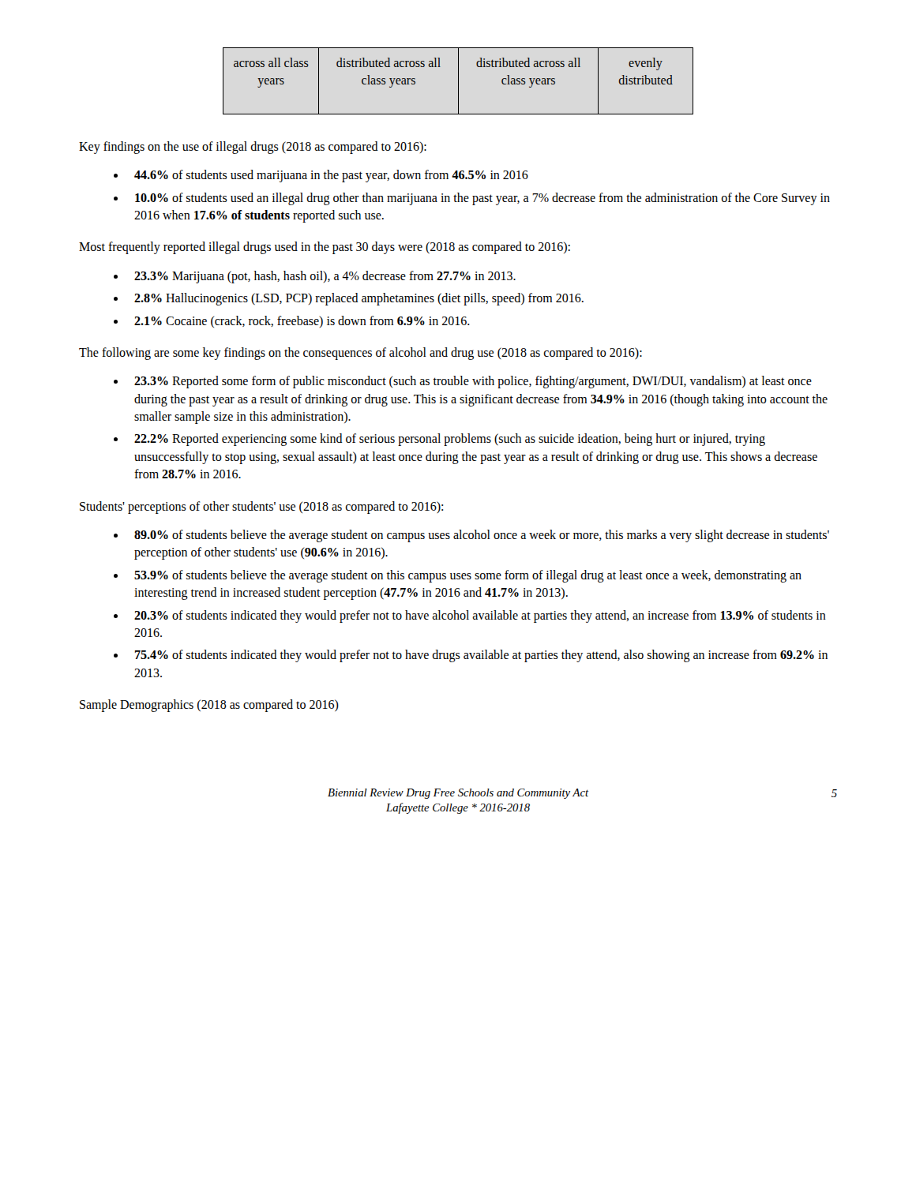| across all class years | distributed across all class years | distributed across all class years | evenly distributed |
Key findings on the use of illegal drugs (2018 as compared to 2016):
44.6% of students used marijuana in the past year, down from 46.5% in 2016
10.0% of students used an illegal drug other than marijuana in the past year, a 7% decrease from the administration of the Core Survey in 2016 when 17.6% of students reported such use.
Most frequently reported illegal drugs used in the past 30 days were (2018 as compared to 2016):
23.3% Marijuana (pot, hash, hash oil), a 4% decrease from 27.7% in 2013.
2.8% Hallucinogenics (LSD, PCP) replaced amphetamines (diet pills, speed) from 2016.
2.1% Cocaine (crack, rock, freebase) is down from 6.9% in 2016.
The following are some key findings on the consequences of alcohol and drug use (2018 as compared to 2016):
23.3% Reported some form of public misconduct (such as trouble with police, fighting/argument, DWI/DUI, vandalism) at least once during the past year as a result of drinking or drug use. This is a significant decrease from 34.9% in 2016 (though taking into account the smaller sample size in this administration).
22.2% Reported experiencing some kind of serious personal problems (such as suicide ideation, being hurt or injured, trying unsuccessfully to stop using, sexual assault) at least once during the past year as a result of drinking or drug use. This shows a decrease from 28.7% in 2016.
Students' perceptions of other students' use (2018 as compared to 2016):
89.0% of students believe the average student on campus uses alcohol once a week or more, this marks a very slight decrease in students' perception of other students' use (90.6% in 2016).
53.9% of students believe the average student on this campus uses some form of illegal drug at least once a week, demonstrating an interesting trend in increased student perception (47.7% in 2016 and 41.7% in 2013).
20.3% of students indicated they would prefer not to have alcohol available at parties they attend, an increase from 13.9% of students in 2016.
75.4% of students indicated they would prefer not to have drugs available at parties they attend, also showing an increase from 69.2% in 2013.
Sample Demographics (2018 as compared to 2016)
Biennial Review Drug Free Schools and Community Act
Lafayette College * 2016-2018
5